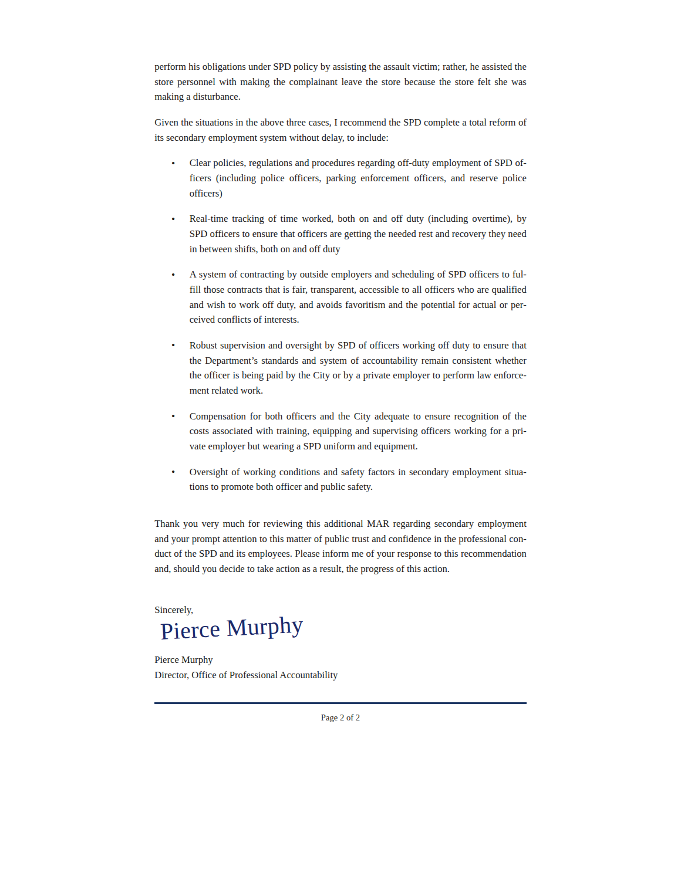perform his obligations under SPD policy by assisting the assault victim; rather, he assisted the store personnel with making the complainant leave the store because the store felt she was making a disturbance.
Given the situations in the above three cases, I recommend the SPD complete a total reform of its secondary employment system without delay, to include:
Clear policies, regulations and procedures regarding off-duty employment of SPD officers (including police officers, parking enforcement officers, and reserve police officers)
Real-time tracking of time worked, both on and off duty (including overtime), by SPD officers to ensure that officers are getting the needed rest and recovery they need in between shifts, both on and off duty
A system of contracting by outside employers and scheduling of SPD officers to fulfill those contracts that is fair, transparent, accessible to all officers who are qualified and wish to work off duty, and avoids favoritism and the potential for actual or perceived conflicts of interests.
Robust supervision and oversight by SPD of officers working off duty to ensure that the Department’s standards and system of accountability remain consistent whether the officer is being paid by the City or by a private employer to perform law enforcement related work.
Compensation for both officers and the City adequate to ensure recognition of the costs associated with training, equipping and supervising officers working for a private employer but wearing a SPD uniform and equipment.
Oversight of working conditions and safety factors in secondary employment situations to promote both officer and public safety.
Thank you very much for reviewing this additional MAR regarding secondary employment and your prompt attention to this matter of public trust and confidence in the professional conduct of the SPD and its employees. Please inform me of your response to this recommendation and, should you decide to take action as a result, the progress of this action.
Sincerely,
Pierce Murphy
Pierce Murphy
Director, Office of Professional Accountability
Page 2 of 2